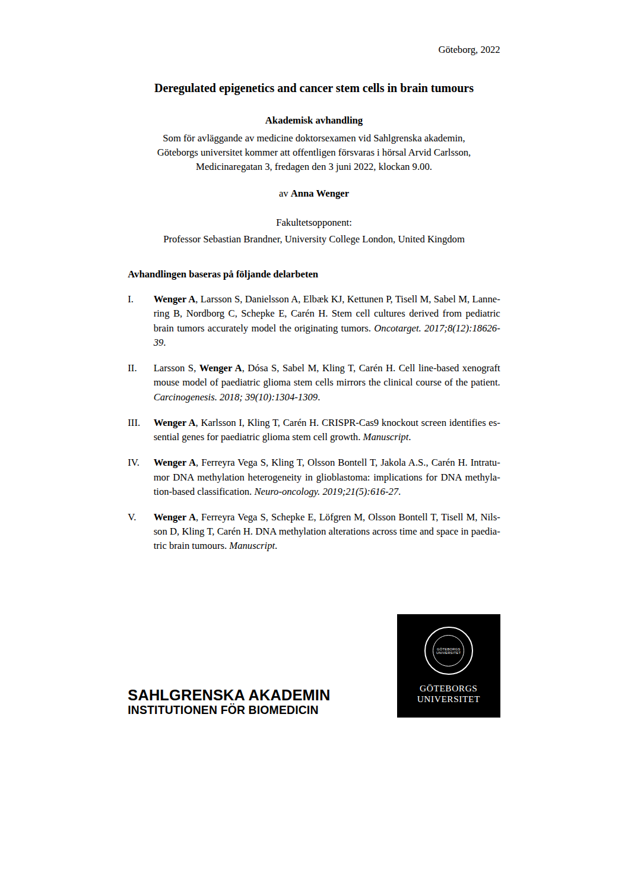Göteborg, 2022
Deregulated epigenetics and cancer stem cells in brain tumours
Akademisk avhandling
Som för avläggande av medicine doktorsexamen vid Sahlgrenska akademin,
Göteborgs universitet kommer att offentligen försvaras i hörsal Arvid Carlsson,
Medicinaregatan 3, fredagen den 3 juni 2022, klockan 9.00.
av Anna Wenger
Fakultetsopponent:
Professor Sebastian Brandner, University College London, United Kingdom
Avhandlingen baseras på följande delarbeten
I. Wenger A, Larsson S, Danielsson A, Elbæk KJ, Kettunen P, Tisell M, Sabel M, Lannering B, Nordborg C, Schepke E, Carén H. Stem cell cultures derived from pediatric brain tumors accurately model the originating tumors. Oncotarget. 2017;8(12):18626-39.
II. Larsson S, Wenger A, Dósa S, Sabel M, Kling T, Carén H. Cell line-based xenograft mouse model of paediatric glioma stem cells mirrors the clinical course of the patient. Carcinogenesis. 2018; 39(10):1304-1309.
III. Wenger A, Karlsson I, Kling T, Carén H. CRISPR-Cas9 knockout screen identifies essential genes for paediatric glioma stem cell growth. Manuscript.
IV. Wenger A, Ferreyra Vega S, Kling T, Olsson Bontell T, Jakola A.S., Carén H. Intratumor DNA methylation heterogeneity in glioblastoma: implications for DNA methylation-based classification. Neuro-oncology. 2019;21(5):616-27.
V. Wenger A, Ferreyra Vega S, Schepke E, Löfgren M, Olsson Bontell T, Tisell M, Nilsson D, Kling T, Carén H. DNA methylation alterations across time and space in paediatric brain tumours. Manuscript.
SAHLGRENSKA AKADEMIN
INSTITUTIONEN FÖR BIOMEDICIN
GÖTEBORGS
UNIVERSITET
GÖTEBORGS
UNIVERSITET